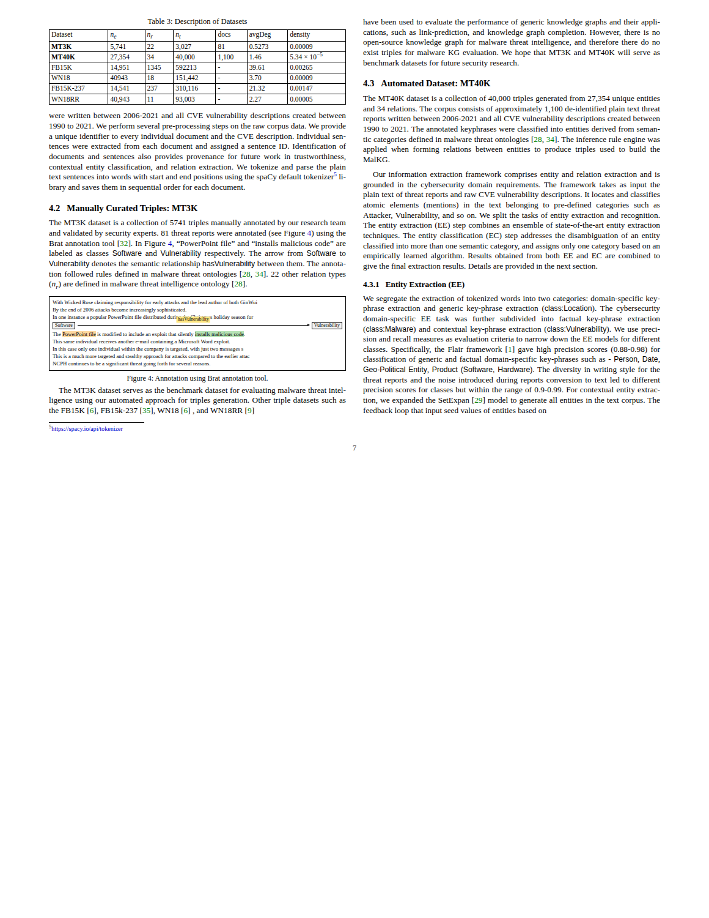Table 3: Description of Datasets
| Dataset | n e | n r | n t | docs | avgDeg | density |
| --- | --- | --- | --- | --- | --- | --- |
| MT3K | 5,741 | 22 | 3,027 | 81 | 0.5273 | 0.00009 |
| MT40K | 27,354 | 34 | 40,000 | 1,100 | 1.46 | 5.34 × 10 −5 |
| FB15K | 14,951 | 1345 | 592213 | - | 39.61 | 0.00265 |
| WN18 | 40943 | 18 | 151,442 | - | 3.70 | 0.00009 |
| FB15K-237 | 14,541 | 237 | 310,116 | - | 21.32 | 0.00147 |
| WN18RR | 40,943 | 11 | 93,003 | - | 2.27 | 0.00005 |
were written between 2006-2021 and all CVE vulnerability descriptions created between 1990 to 2021. We perform several pre-processing steps on the raw corpus data. We provide a unique identifier to every individual document and the CVE description. Individual sentences were extracted from each document and assigned a sentence ID. Identification of documents and sentences also provides provenance for future work in trustworthiness, contextual entity classification, and relation extraction. We tokenize and parse the plain text sentences into words with start and end positions using the spaCy default tokenizer5 library and saves them in sequential order for each document.
4.2 Manually Curated Triples: MT3K
The MT3K dataset is a collection of 5741 triples manually annotated by our research team and validated by security experts. 81 threat reports were annotated (see Figure 4) using the Brat annotation tool [32]. In Figure 4, “PowerPoint file” and “installs malicious code” are labeled as classes Software and Vulnerability respectively. The arrow from Software to Vulnerability denotes the semantic relationship hasVulnerability between them. The annotation followed rules defined in malware threat ontologies [28, 34]. 22 other relation types (nr) are defined in malware threat intelligence ontology [28].
With Wicked Rose claiming responsibility for early attacks and the lead author of both GinWui
By the end of 2006 attacks become increasingly sophisticated.
In one instance a popular PowerPoint file distributed during the Christmas holiday season for
Software hasVulnerability Vulnerability
The PowerPoint file is modified to include an exploit that silently installs malicious code.
This same individual receives another e-mail containing a Microsoft Word exploit.
In this case only one individual within the company is targeted, with just two messages s
This is a much more targeted and stealthy approach for attacks compared to the earlier attac
NCPH continues to be a significant threat going forth for several reasons.
Figure 4: Annotation using Brat annotation tool.
The MT3K dataset serves as the benchmark dataset for evaluating malware threat intelligence using our automated approach for triples generation. Other triple datasets such as the FB15K [6], FB15k-237 [35], WN18 [6] , and WN18RR [9]
5https://spacy.io/api/tokenizer
have been used to evaluate the performance of generic knowledge graphs and their applications, such as link-prediction, and knowledge graph completion. However, there is no open-source knowledge graph for malware threat intelligence, and therefore there do no exist triples for malware KG evaluation. We hope that MT3K and MT40K will serve as benchmark datasets for future security research.
4.3 Automated Dataset: MT40K
The MT40K dataset is a collection of 40,000 triples generated from 27,354 unique entities and 34 relations. The corpus consists of approximately 1,100 de-identified plain text threat reports written between 2006-2021 and all CVE vulnerability descriptions created between 1990 to 2021. The annotated keyphrases were classified into entities derived from semantic categories defined in malware threat ontologies [28, 34]. The inference rule engine was applied when forming relations between entities to produce triples used to build the MalKG.
Our information extraction framework comprises entity and relation extraction and is grounded in the cybersecurity domain requirements. The framework takes as input the plain text of threat reports and raw CVE vulnerability descriptions. It locates and classifies atomic elements (mentions) in the text belonging to pre-defined categories such as Attacker, Vulnerability, and so on. We split the tasks of entity extraction and recognition. The entity extraction (EE) step combines an ensemble of state-of-the-art entity extraction techniques. The entity classification (EC) step addresses the disambiguation of an entity classified into more than one semantic category, and assigns only one category based on an empirically learned algorithm. Results obtained from both EE and EC are combined to give the final extraction results. Details are provided in the next section.
4.3.1 Entity Extraction (EE)
We segregate the extraction of tokenized words into two categories: domain-specific key-phrase extraction and generic key-phrase extraction (class:Location). The cybersecurity domain-specific EE task was further subdivided into factual key-phrase extraction (class:Malware) and contextual key-phrase extraction (class:Vulnerability). We use precision and recall measures as evaluation criteria to narrow down the EE models for different classes. Specifically, the Flair framework [1] gave high precision scores (0.88-0.98) for classification of generic and factual domain-specific key-phrases such as - Person, Date, Geo-Political Entity, Product (Software, Hardware). The diversity in writing style for the threat reports and the noise introduced during reports conversion to text led to different precision scores for classes but within the range of 0.9-0.99. For contextual entity extraction, we expanded the SetExpan [29] model to generate all entities in the text corpus. The feedback loop that input seed values of entities based on
7